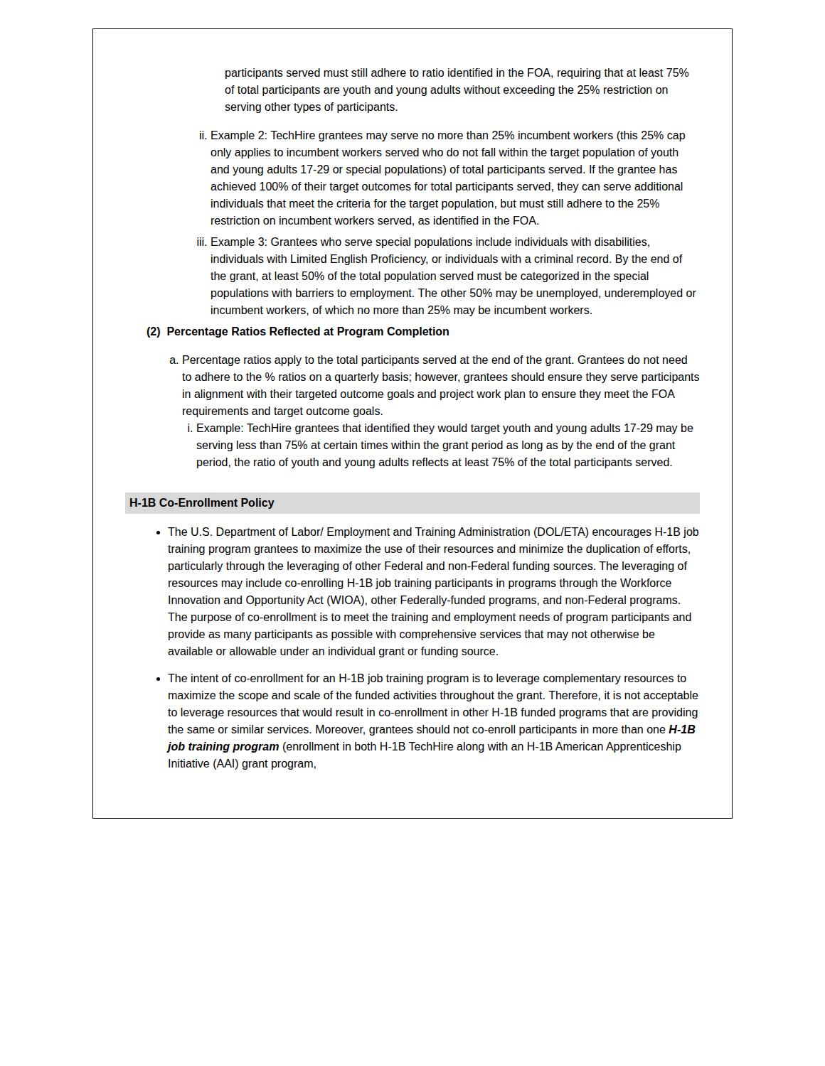participants served must still adhere to ratio identified in the FOA, requiring that at least 75% of total participants are youth and young adults without exceeding the 25% restriction on serving other types of participants.
Example 2: TechHire grantees may serve no more than 25% incumbent workers (this 25% cap only applies to incumbent workers served who do not fall within the target population of youth and young adults 17-29 or special populations) of total participants served. If the grantee has achieved 100% of their target outcomes for total participants served, they can serve additional individuals that meet the criteria for the target population, but must still adhere to the 25% restriction on incumbent workers served, as identified in the FOA.
Example 3: Grantees who serve special populations include individuals with disabilities, individuals with Limited English Proficiency, or individuals with a criminal record. By the end of the grant, at least 50% of the total population served must be categorized in the special populations with barriers to employment. The other 50% may be unemployed, underemployed or incumbent workers, of which no more than 25% may be incumbent workers.
(2) Percentage Ratios Reflected at Program Completion
Percentage ratios apply to the total participants served at the end of the grant. Grantees do not need to adhere to the % ratios on a quarterly basis; however, grantees should ensure they serve participants in alignment with their targeted outcome goals and project work plan to ensure they meet the FOA requirements and target outcome goals.
Example: TechHire grantees that identified they would target youth and young adults 17-29 may be serving less than 75% at certain times within the grant period as long as by the end of the grant period, the ratio of youth and young adults reflects at least 75% of the total participants served.
H-1B Co-Enrollment Policy
The U.S. Department of Labor/ Employment and Training Administration (DOL/ETA) encourages H-1B job training program grantees to maximize the use of their resources and minimize the duplication of efforts, particularly through the leveraging of other Federal and non-Federal funding sources. The leveraging of resources may include co-enrolling H-1B job training participants in programs through the Workforce Innovation and Opportunity Act (WIOA), other Federally-funded programs, and non-Federal programs. The purpose of co-enrollment is to meet the training and employment needs of program participants and provide as many participants as possible with comprehensive services that may not otherwise be available or allowable under an individual grant or funding source.
The intent of co-enrollment for an H-1B job training program is to leverage complementary resources to maximize the scope and scale of the funded activities throughout the grant. Therefore, it is not acceptable to leverage resources that would result in co-enrollment in other H-1B funded programs that are providing the same or similar services. Moreover, grantees should not co-enroll participants in more than one H-1B job training program (enrollment in both H-1B TechHire along with an H-1B American Apprenticeship Initiative (AAI) grant program,